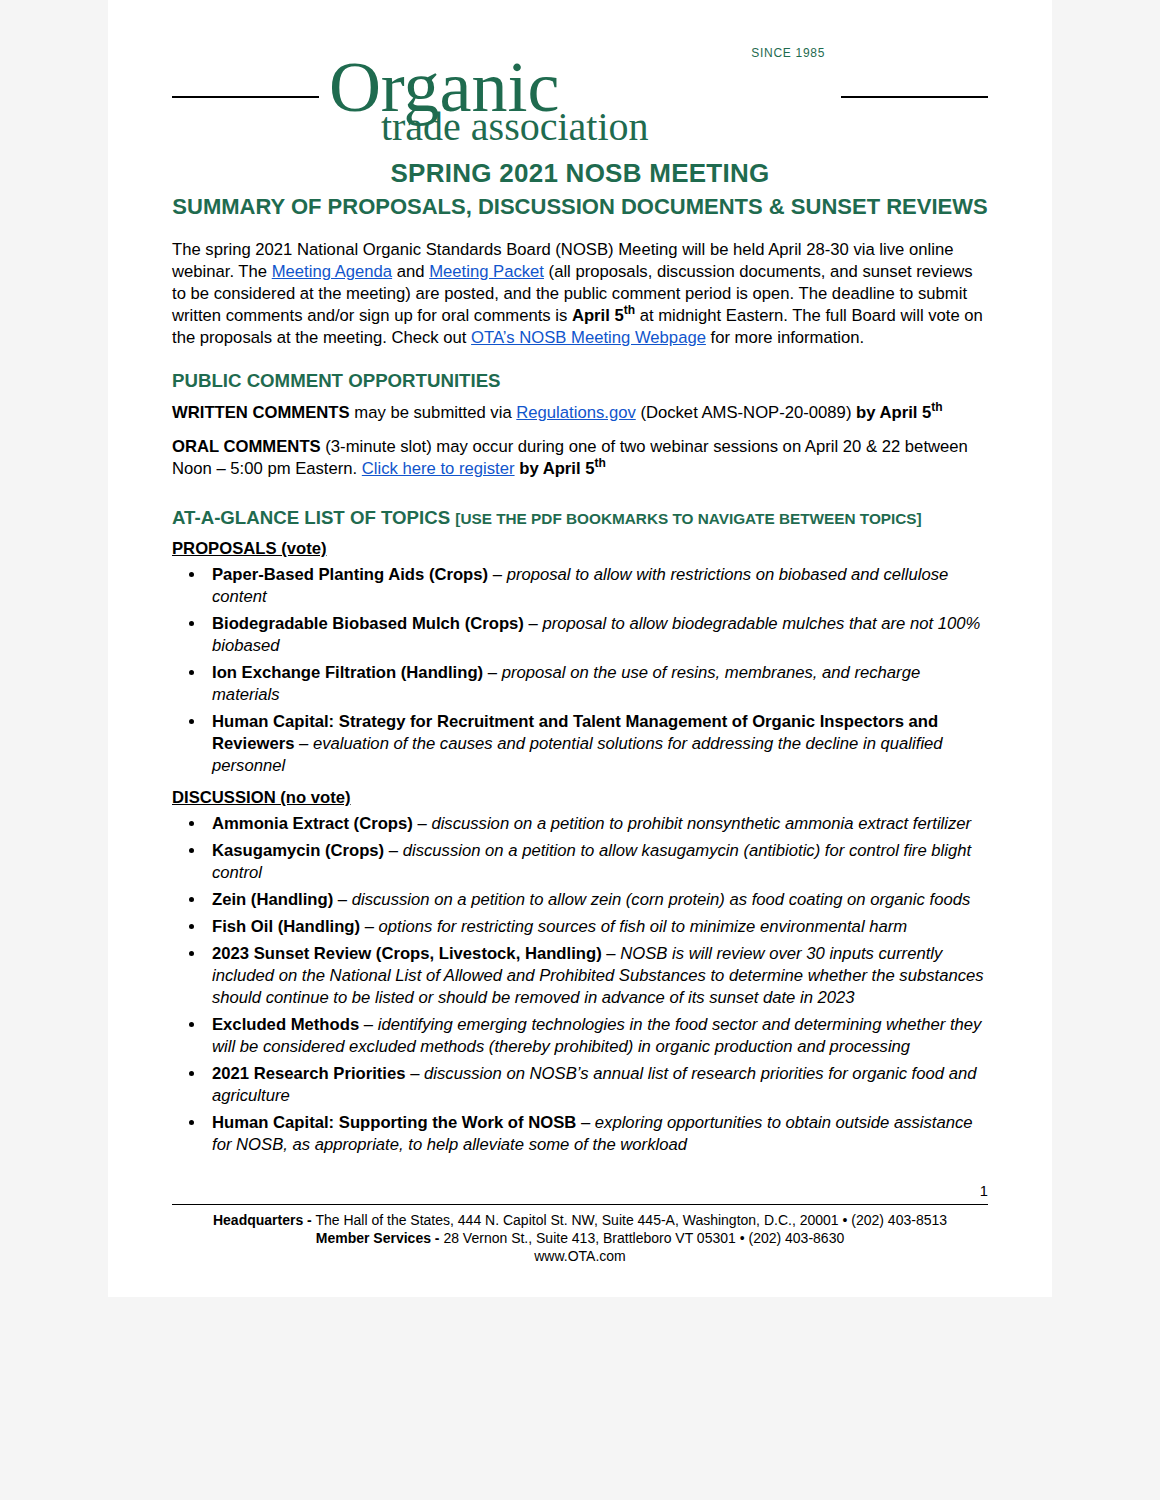| | SINCE 1985 Organic trade association | |
SPRING 2021 NOSB MEETING
SUMMARY OF PROPOSALS, DISCUSSION DOCUMENTS & SUNSET REVIEWS
The spring 2021 National Organic Standards Board (NOSB) Meeting will be held April 28-30 via live online webinar. The Meeting Agenda and Meeting Packet (all proposals, discussion documents, and sunset reviews to be considered at the meeting) are posted, and the public comment period is open. The deadline to submit written comments and/or sign up for oral comments is April 5th at midnight Eastern. The full Board will vote on the proposals at the meeting. Check out OTA’s NOSB Meeting Webpage for more information.
PUBLIC COMMENT OPPORTUNITIES
WRITTEN COMMENTS may be submitted via Regulations.gov (Docket AMS-NOP-20-0089) by April 5th
ORAL COMMENTS (3-minute slot) may occur during one of two webinar sessions on April 20 & 22 between Noon – 5:00 pm Eastern. Click here to register by April 5th
AT-A-GLANCE LIST OF TOPICS [USE THE PDF BOOKMARKS TO NAVIGATE BETWEEN TOPICS]
PROPOSALS (vote)
Paper-Based Planting Aids (Crops) – proposal to allow with restrictions on biobased and cellulose content
Biodegradable Biobased Mulch (Crops) – proposal to allow biodegradable mulches that are not 100% biobased
Ion Exchange Filtration (Handling) – proposal on the use of resins, membranes, and recharge materials
Human Capital: Strategy for Recruitment and Talent Management of Organic Inspectors and Reviewers – evaluation of the causes and potential solutions for addressing the decline in qualified personnel
DISCUSSION (no vote)
Ammonia Extract (Crops) – discussion on a petition to prohibit nonsynthetic ammonia extract fertilizer
Kasugamycin (Crops) – discussion on a petition to allow kasugamycin (antibiotic) for control fire blight control
Zein (Handling) – discussion on a petition to allow zein (corn protein) as food coating on organic foods
Fish Oil (Handling) – options for restricting sources of fish oil to minimize environmental harm
2023 Sunset Review (Crops, Livestock, Handling) – NOSB is will review over 30 inputs currently included on the National List of Allowed and Prohibited Substances to determine whether the substances should continue to be listed or should be removed in advance of its sunset date in 2023
Excluded Methods – identifying emerging technologies in the food sector and determining whether they will be considered excluded methods (thereby prohibited) in organic production and processing
2021 Research Priorities – discussion on NOSB’s annual list of research priorities for organic food and agriculture
Human Capital: Supporting the Work of NOSB – exploring opportunities to obtain outside assistance for NOSB, as appropriate, to help alleviate some of the workload
1
Headquarters - The Hall of the States, 444 N. Capitol St. NW, Suite 445-A, Washington, D.C., 20001 • (202) 403-8513
Member Services - 28 Vernon St., Suite 413, Brattleboro VT 05301 • (202) 403-8630
www.OTA.com